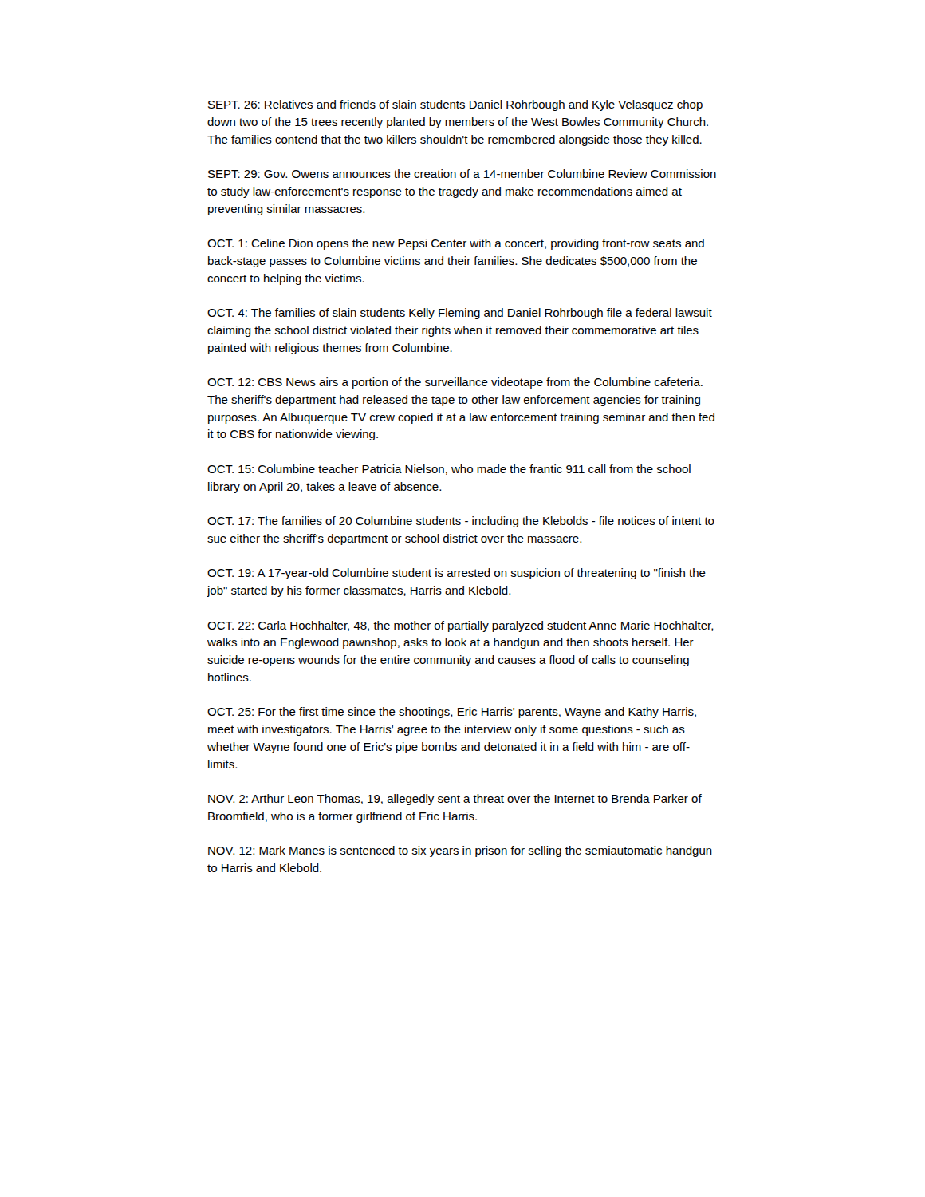SEPT. 26: Relatives and friends of slain students Daniel Rohrbough and Kyle Velasquez chop down two of the 15 trees recently planted by members of the West Bowles Community Church. The families contend that the two killers shouldn't be remembered alongside those they killed.
SEPT: 29: Gov. Owens announces the creation of a 14-member Columbine Review Commission to study law-enforcement's response to the tragedy and make recommendations aimed at preventing similar massacres.
OCT. 1: Celine Dion opens the new Pepsi Center with a concert, providing front-row seats and back-stage passes to Columbine victims and their families. She dedicates $500,000 from the concert to helping the victims.
OCT. 4: The families of slain students Kelly Fleming and Daniel Rohrbough file a federal lawsuit claiming the school district violated their rights when it removed their commemorative art tiles painted with religious themes from Columbine.
OCT. 12: CBS News airs a portion of the surveillance videotape from the Columbine cafeteria. The sheriff's department had released the tape to other law enforcement agencies for training purposes. An Albuquerque TV crew copied it at a law enforcement training seminar and then fed it to CBS for nationwide viewing.
OCT. 15: Columbine teacher Patricia Nielson, who made the frantic 911 call from the school library on April 20, takes a leave of absence.
OCT. 17: The families of 20 Columbine students - including the Klebolds - file notices of intent to sue either the sheriff's department or school district over the massacre.
OCT. 19: A 17-year-old Columbine student is arrested on suspicion of threatening to "finish the job" started by his former classmates, Harris and Klebold.
OCT. 22: Carla Hochhalter, 48, the mother of partially paralyzed student Anne Marie Hochhalter, walks into an Englewood pawnshop, asks to look at a handgun and then shoots herself. Her suicide re-opens wounds for the entire community and causes a flood of calls to counseling hotlines.
OCT. 25: For the first time since the shootings, Eric Harris' parents, Wayne and Kathy Harris, meet with investigators. The Harris' agree to the interview only if some questions - such as whether Wayne found one of Eric's pipe bombs and detonated it in a field with him - are off-limits.
NOV. 2: Arthur Leon Thomas, 19, allegedly sent a threat over the Internet to Brenda Parker of Broomfield, who is a former girlfriend of Eric Harris.
NOV. 12: Mark Manes is sentenced to six years in prison for selling the semiautomatic handgun to Harris and Klebold.